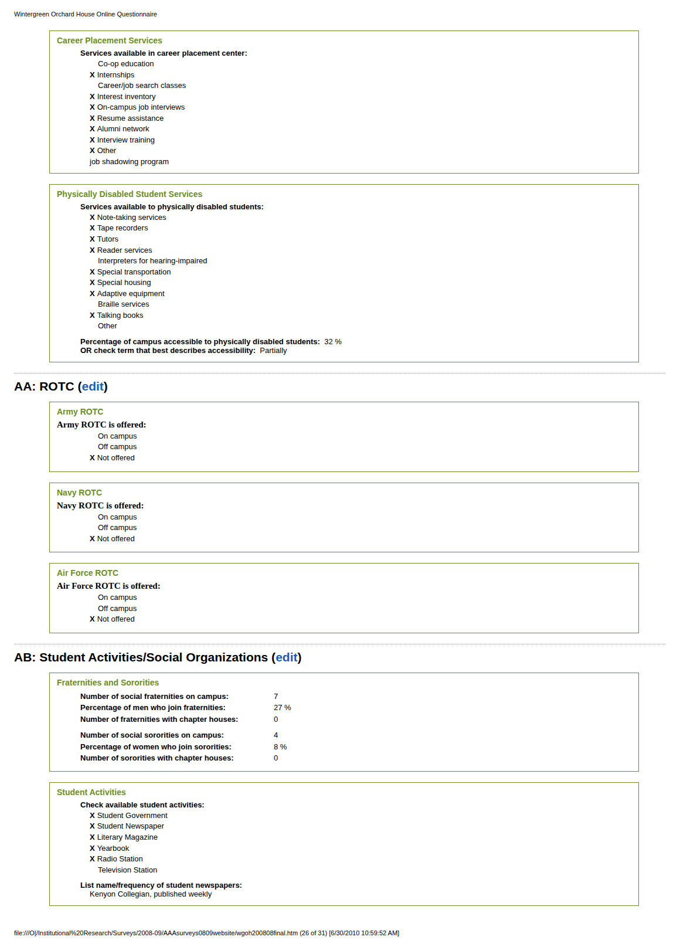Wintergreen Orchard House Online Questionnaire
Career Placement Services
Services available in career placement center:
Co-op education
XInternships
Career/job search classes
XInterest inventory
XOn-campus job interviews
XResume assistance
XAlumni network
XInterview training
XOther
job shadowing program
Physically Disabled Student Services
Services available to physically disabled students:
XNote-taking services
XTape recorders
XTutors
XReader services
Interpreters for hearing-impaired
XSpecial transportation
XSpecial housing
XAdaptive equipment
Braille services
XTalking books
Other
Percentage of campus accessible to physically disabled students: 32 %
OR check term that best describes accessibility: Partially
AA: ROTC (edit)
Army ROTC
Army ROTC is offered:
On campus
Off campus
XNot offered
Navy ROTC
Navy ROTC is offered:
On campus
Off campus
XNot offered
Air Force ROTC
Air Force ROTC is offered:
On campus
Off campus
XNot offered
AB: Student Activities/Social Organizations (edit)
Fraternities and Sororities
Number of social fraternities on campus: 7
Percentage of men who join fraternities: 27 %
Number of fraternities with chapter houses: 0
Number of social sororities on campus: 4
Percentage of women who join sororities: 8 %
Number of sororities with chapter houses: 0
Student Activities
Check available student activities:
XStudent Government
XStudent Newspaper
XLiterary Magazine
XYearbook
XRadio Station
Television Station
List name/frequency of student newspapers:
Kenyon Collegian, published weekly
file:///O|/Institutional%20Research/Surveys/2008-09/AAAsurveys0809website/wgoh200808final.htm (26 of 31) [6/30/2010 10:59:52 AM]